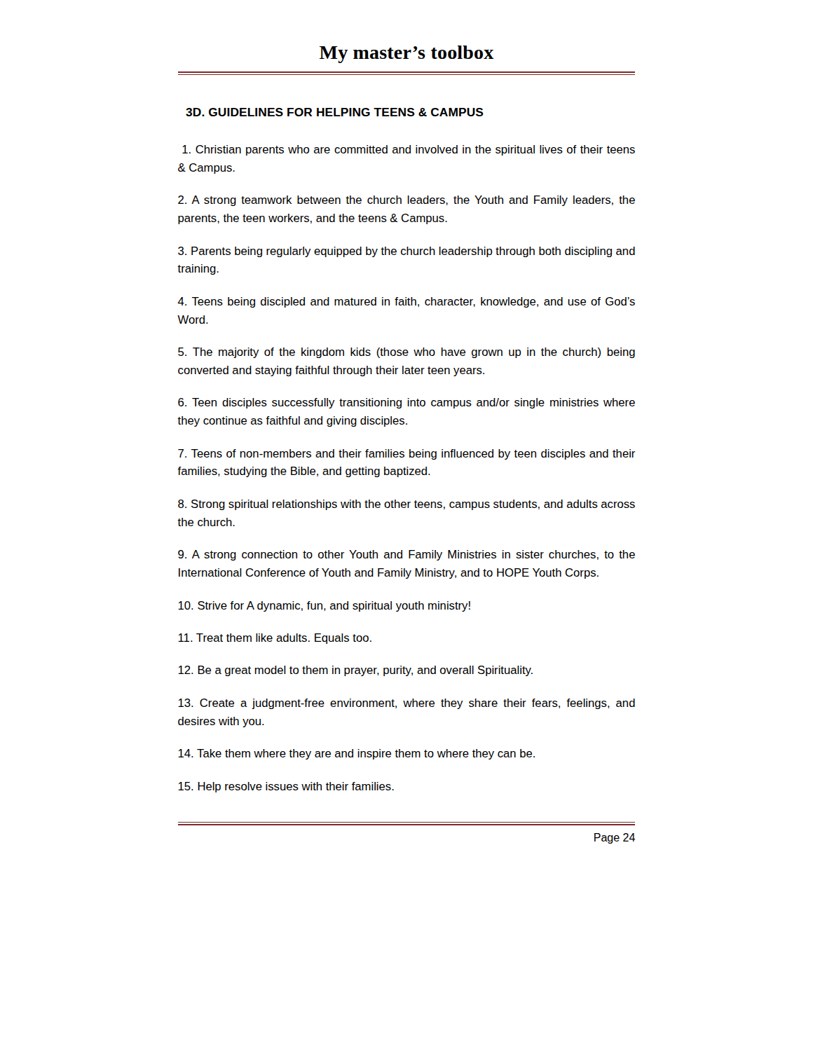My master’s toolbox
3D. GUIDELINES FOR HELPING TEENS & CAMPUS
1. Christian parents who are committed and involved in the spiritual lives of their teens & Campus.
2. A strong teamwork between the church leaders, the Youth and Family leaders, the parents, the teen workers, and the teens & Campus.
3. Parents being regularly equipped by the church leadership through both discipling and training.
4. Teens being discipled and matured in faith, character, knowledge, and use of God’s Word.
5. The majority of the kingdom kids (those who have grown up in the church) being converted and staying faithful through their later teen years.
6. Teen disciples successfully transitioning into campus and/or single ministries where they continue as faithful and giving disciples.
7. Teens of non-members and their families being influenced by teen disciples and their families, studying the Bible, and getting baptized.
8. Strong spiritual relationships with the other teens, campus students, and adults across the church.
9. A strong connection to other Youth and Family Ministries in sister churches, to the International Conference of Youth and Family Ministry, and to HOPE Youth Corps.
10. Strive for A dynamic, fun, and spiritual youth ministry!
11. Treat them like adults. Equals too.
12. Be a great model to them in prayer, purity, and overall Spirituality.
13. Create a judgment-free environment, where they share their fears, feelings, and desires with you.
14. Take them where they are and inspire them to where they can be.
15. Help resolve issues with their families.
Page 24